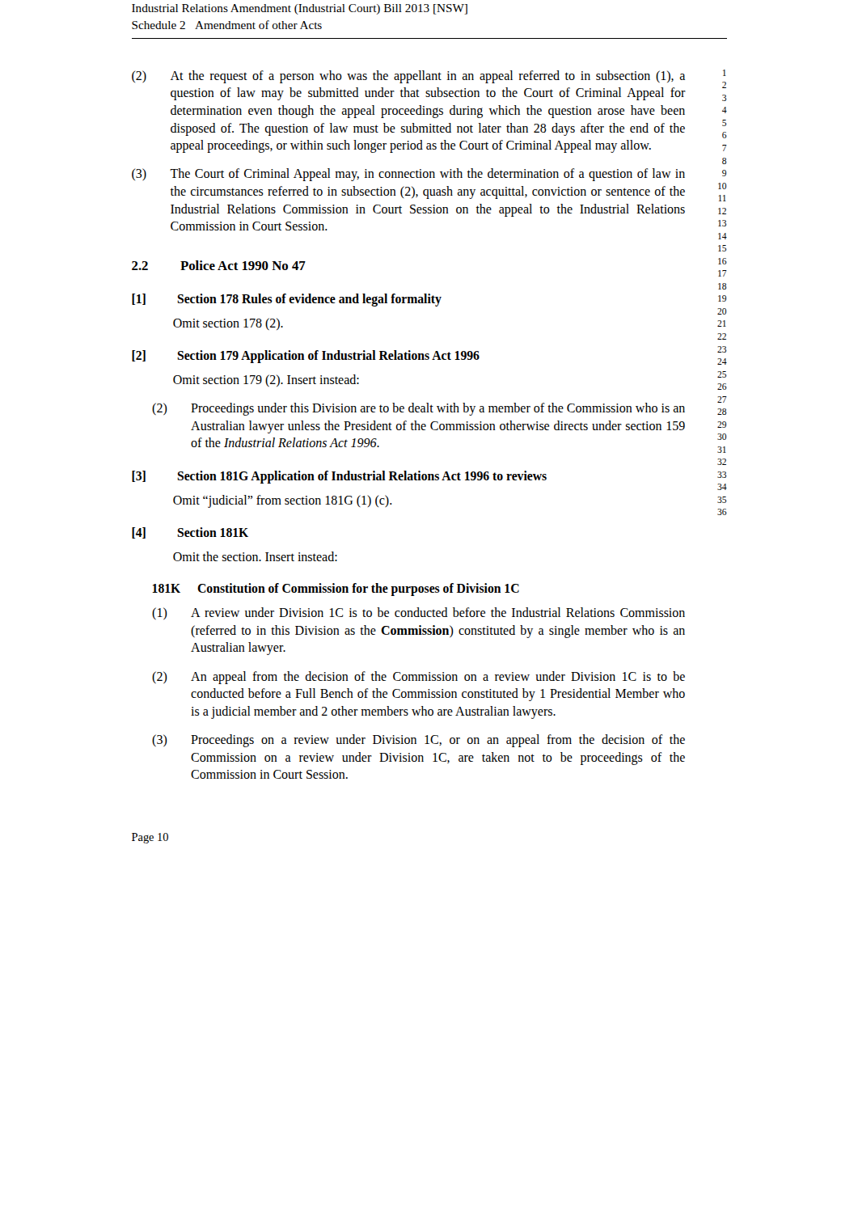Industrial Relations Amendment (Industrial Court) Bill 2013 [NSW]
Schedule 2 Amendment of other Acts
(2)
At the request of a person who was the appellant in an appeal referred to in subsection (1), a question of law may be submitted under that subsection to the Court of Criminal Appeal for determination even though the appeal proceedings during which the question arose have been disposed of. The question of law must be submitted not later than 28 days after the end of the appeal proceedings, or within such longer period as the Court of Criminal Appeal may allow.
(3)
The Court of Criminal Appeal may, in connection with the determination of a question of law in the circumstances referred to in subsection (2), quash any acquittal, conviction or sentence of the Industrial Relations Commission in Court Session on the appeal to the Industrial Relations Commission in Court Session.
2.2 Police Act 1990 No 47
[1] Section 178 Rules of evidence and legal formality
Omit section 178 (2).
[2] Section 179 Application of Industrial Relations Act 1996
Omit section 179 (2). Insert instead:
(2)
Proceedings under this Division are to be dealt with by a member of the Commission who is an Australian lawyer unless the President of the Commission otherwise directs under section 159 of the Industrial Relations Act 1996.
[3] Section 181G Application of Industrial Relations Act 1996 to reviews
Omit “judicial” from section 181G (1) (c).
[4] Section 181K
Omit the section. Insert instead:
181K Constitution of Commission for the purposes of Division 1C
(1)
A review under Division 1C is to be conducted before the Industrial Relations Commission (referred to in this Division as the Commission) constituted by a single member who is an Australian lawyer.
(2)
An appeal from the decision of the Commission on a review under Division 1C is to be conducted before a Full Bench of the Commission constituted by 1 Presidential Member who is a judicial member and 2 other members who are Australian lawyers.
(3)
Proceedings on a review under Division 1C, or on an appeal from the decision of the Commission on a review under Division 1C, are taken not to be proceedings of the Commission in Court Session.
1234567 89101112 13 1415 1617 18192021 2223 2425 26 272829 30313233 343536
Page 10